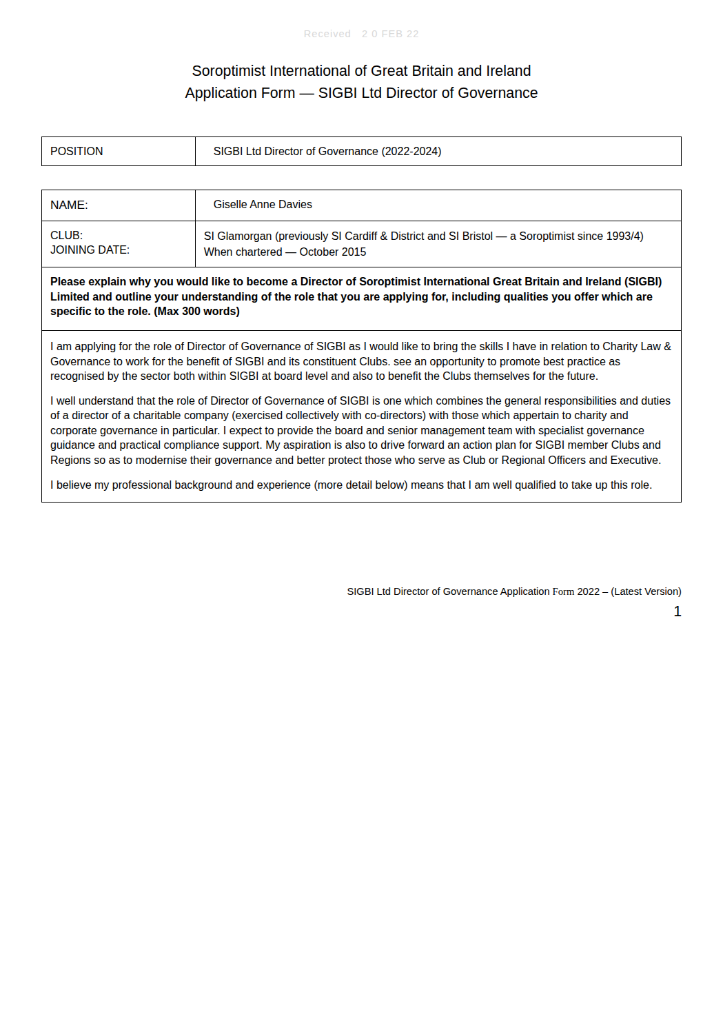Received 2 0 FEB 22
Soroptimist International of Great Britain and Ireland Application Form — SIGBI Ltd Director of Governance
| POSITION | SIGBI Ltd Director of Governance (2022-2024) |
| NAME: | Giselle Anne Davies |
| CLUB: JOINING DATE: | SI Glamorgan (previously SI Cardiff & District and SI Bristol — a Soroptimist since 1993/4) When chartered — October 2015 |
| Please explain why you would like to become a Director of Soroptimist International Great Britain and Ireland (SIGBI) Limited and outline your understanding of the role that you are applying for, including qualities you offer which are specific to the role. (Max 300 words) |
| I am applying for the role of Director of Governance of SIGBI as I would like to bring the skills I have in relation to Charity Law & Governance to work for the benefit of SIGBI and its constituent Clubs. see an opportunity to promote best practice as recognised by the sector both within SIGBI at board level and also to benefit the Clubs themselves for the future. I well understand that the role of Director of Governance of SIGBI is one which combines the general responsibilities and duties of a director of a charitable company (exercised collectively with co-directors) with those which appertain to charity and corporate governance in particular. I expect to provide the board and senior management team with specialist governance guidance and practical compliance support. My aspiration is also to drive forward an action plan for SIGBI member Clubs and Regions so as to modernise their governance and better protect those who serve as Club or Regional Officers and Executive. I believe my professional background and experience (more detail below) means that I am well qualified to take up this role. |
SIGBI Ltd Director of Governance Application Form 2022 – (Latest Version)
1